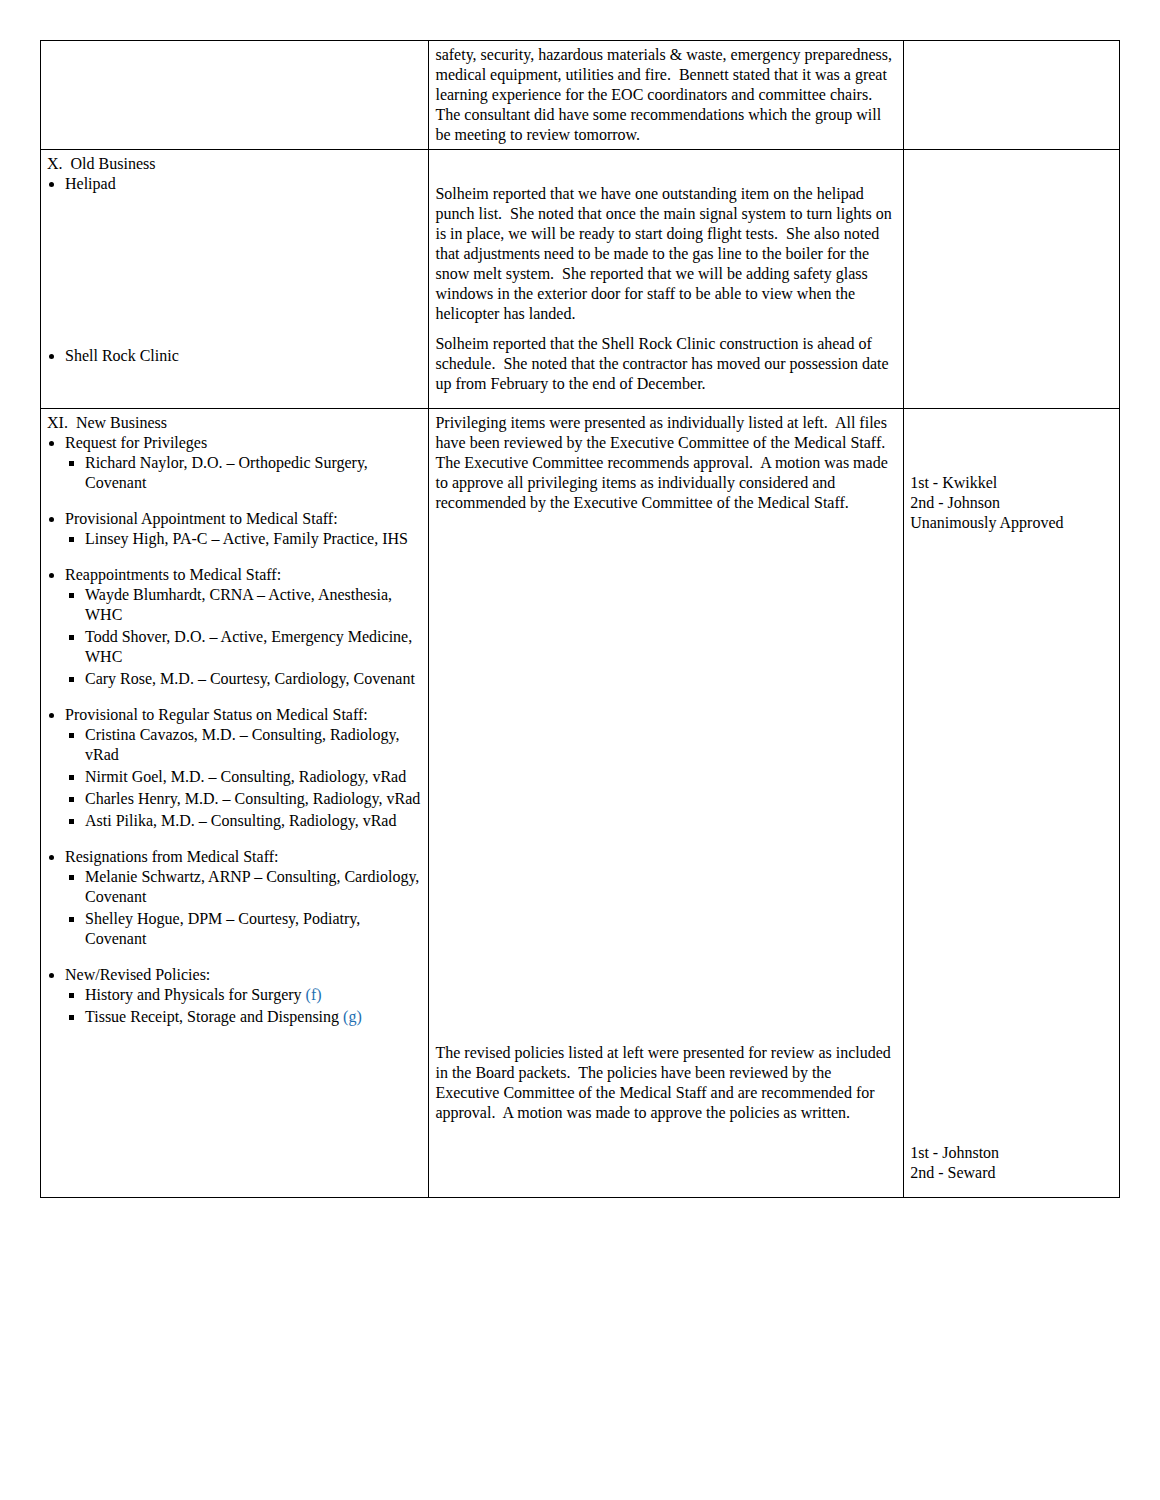| | safety, security, hazardous materials & waste, emergency preparedness, medical equipment, utilities and fire. Bennett stated that it was a great learning experience for the EOC coordinators and committee chairs. The consultant did have some recommendations which the group will be meeting to review tomorrow. | |
| X. Old Business Helipad Shell Rock Clinic | Solheim reported that we have one outstanding item on the helipad punch list. She noted that once the main signal system to turn lights on is in place, we will be ready to start doing flight tests. She also noted that adjustments need to be made to the gas line to the boiler for the snow melt system. She reported that we will be adding safety glass windows in the exterior door for staff to be able to view when the helicopter has landed. Solheim reported that the Shell Rock Clinic construction is ahead of schedule. She noted that the contractor has moved our possession date up from February to the end of December. | |
| XI. New Business Request for Privileges Richard Naylor, D.O. – Orthopedic Surgery, Covenant Provisional Appointment to Medical Staff: Linsey High, PA-C – Active, Family Practice, IHS Reappointments to Medical Staff: Wayde Blumhardt, CRNA – Active, Anesthesia, WHC Todd Shover, D.O. – Active, Emergency Medicine, WHC Cary Rose, M.D. – Courtesy, Cardiology, Covenant Provisional to Regular Status on Medical Staff: Cristina Cavazos, M.D. – Consulting, Radiology, vRad Nirmit Goel, M.D. – Consulting, Radiology, vRad Charles Henry, M.D. – Consulting, Radiology, vRad Asti Pilika, M.D. – Consulting, Radiology, vRad Resignations from Medical Staff: Melanie Schwartz, ARNP – Consulting, Cardiology, Covenant Shelley Hogue, DPM – Courtesy, Podiatry, Covenant New/Revised Policies: History and Physicals for Surgery (f) Tissue Receipt, Storage and Dispensing (g) | Privileging items were presented as individually listed at left. All files have been reviewed by the Executive Committee of the Medical Staff. The Executive Committee recommends approval. A motion was made to approve all privileging items as individually considered and recommended by the Executive Committee of the Medical Staff. The revised policies listed at left were presented for review as included in the Board packets. The policies have been reviewed by the Executive Committee of the Medical Staff and are recommended for approval. A motion was made to approve the policies as written. | 1st - Kwikkel 2nd - Johnson Unanimously Approved 1st - Johnston 2nd - Seward |